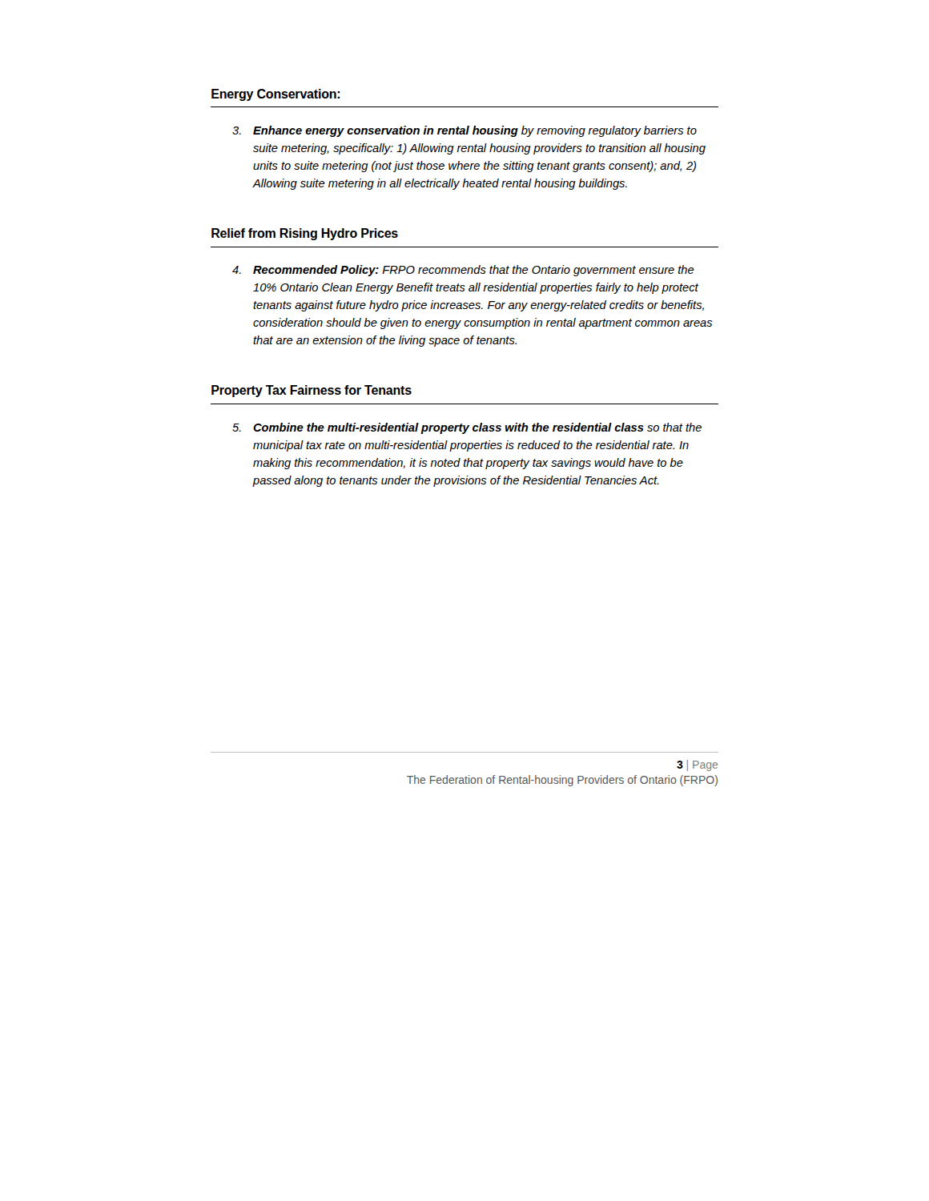Energy Conservation:
3. Enhance energy conservation in rental housing by removing regulatory barriers to suite metering, specifically: 1) Allowing rental housing providers to transition all housing units to suite metering (not just those where the sitting tenant grants consent); and, 2) Allowing suite metering in all electrically heated rental housing buildings.
Relief from Rising Hydro Prices
4. Recommended Policy: FRPO recommends that the Ontario government ensure the 10% Ontario Clean Energy Benefit treats all residential properties fairly to help protect tenants against future hydro price increases. For any energy-related credits or benefits, consideration should be given to energy consumption in rental apartment common areas that are an extension of the living space of tenants.
Property Tax Fairness for Tenants
5. Combine the multi-residential property class with the residential class so that the municipal tax rate on multi-residential properties is reduced to the residential rate. In making this recommendation, it is noted that property tax savings would have to be passed along to tenants under the provisions of the Residential Tenancies Act.
3 | Page
The Federation of Rental-housing Providers of Ontario (FRPO)